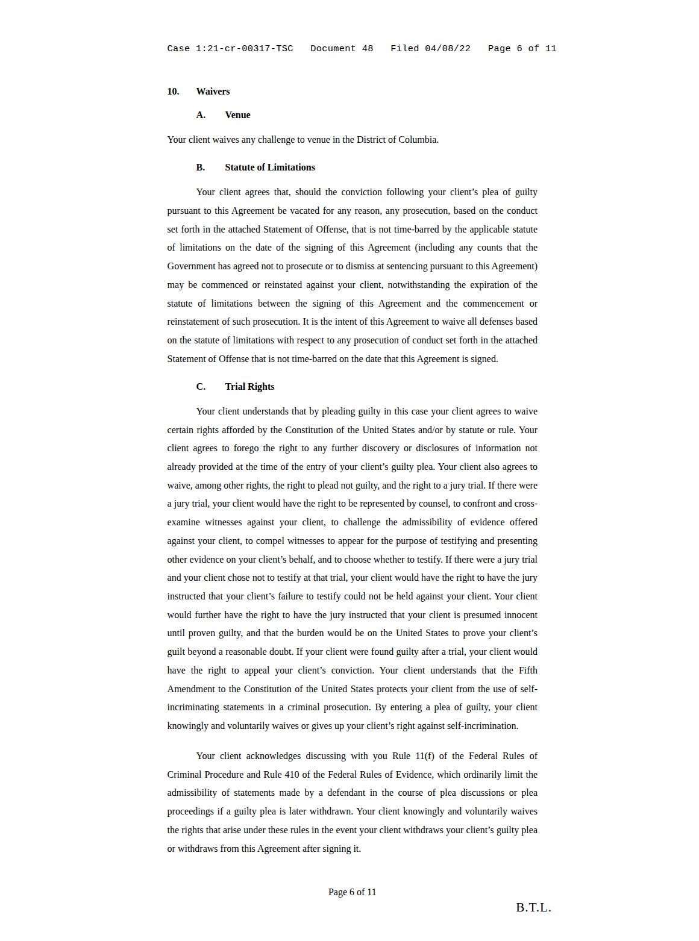Case 1:21-cr-00317-TSC Document 48 Filed 04/08/22 Page 6 of 11
10. Waivers
A. Venue
Your client waives any challenge to venue in the District of Columbia.
B. Statute of Limitations
Your client agrees that, should the conviction following your client’s plea of guilty pursuant to this Agreement be vacated for any reason, any prosecution, based on the conduct set forth in the attached Statement of Offense, that is not time-barred by the applicable statute of limitations on the date of the signing of this Agreement (including any counts that the Government has agreed not to prosecute or to dismiss at sentencing pursuant to this Agreement) may be commenced or reinstated against your client, notwithstanding the expiration of the statute of limitations between the signing of this Agreement and the commencement or reinstatement of such prosecution. It is the intent of this Agreement to waive all defenses based on the statute of limitations with respect to any prosecution of conduct set forth in the attached Statement of Offense that is not time-barred on the date that this Agreement is signed.
C. Trial Rights
Your client understands that by pleading guilty in this case your client agrees to waive certain rights afforded by the Constitution of the United States and/or by statute or rule. Your client agrees to forego the right to any further discovery or disclosures of information not already provided at the time of the entry of your client’s guilty plea. Your client also agrees to waive, among other rights, the right to plead not guilty, and the right to a jury trial. If there were a jury trial, your client would have the right to be represented by counsel, to confront and cross-examine witnesses against your client, to challenge the admissibility of evidence offered against your client, to compel witnesses to appear for the purpose of testifying and presenting other evidence on your client’s behalf, and to choose whether to testify. If there were a jury trial and your client chose not to testify at that trial, your client would have the right to have the jury instructed that your client’s failure to testify could not be held against your client. Your client would further have the right to have the jury instructed that your client is presumed innocent until proven guilty, and that the burden would be on the United States to prove your client’s guilt beyond a reasonable doubt. If your client were found guilty after a trial, your client would have the right to appeal your client’s conviction. Your client understands that the Fifth Amendment to the Constitution of the United States protects your client from the use of self-incriminating statements in a criminal prosecution. By entering a plea of guilty, your client knowingly and voluntarily waives or gives up your client’s right against self-incrimination.
Your client acknowledges discussing with you Rule 11(f) of the Federal Rules of Criminal Procedure and Rule 410 of the Federal Rules of Evidence, which ordinarily limit the admissibility of statements made by a defendant in the course of plea discussions or plea proceedings if a guilty plea is later withdrawn. Your client knowingly and voluntarily waives the rights that arise under these rules in the event your client withdraws your client’s guilty plea or withdraws from this Agreement after signing it.
Page 6 of 11
B.T.L.